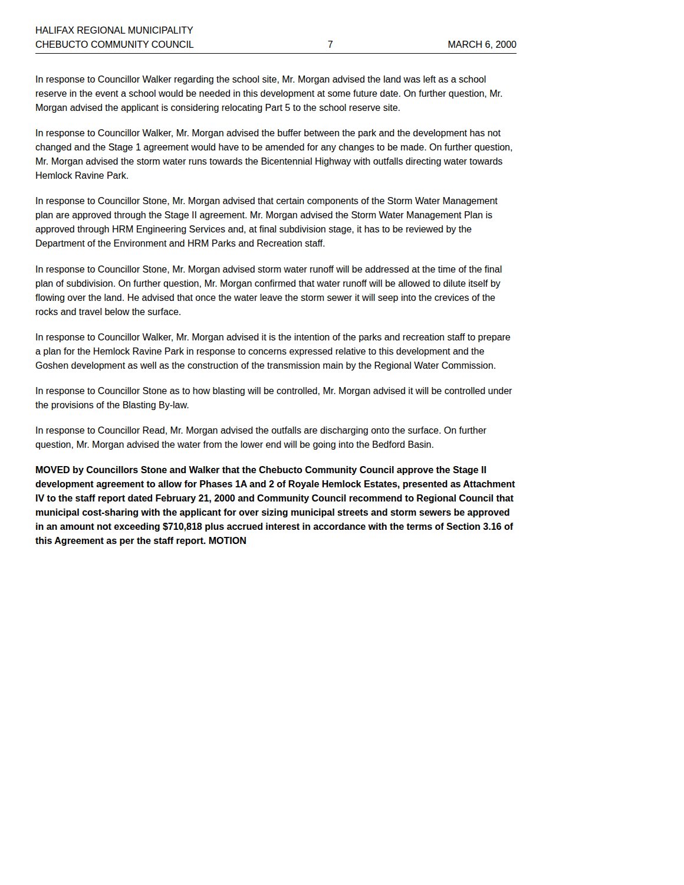HALIFAX REGIONAL MUNICIPALITY
CHEBUCTO COMMUNITY COUNCIL 7 MARCH 6, 2000
In response to Councillor Walker regarding the school site, Mr. Morgan advised the land was left as a school reserve in the event a school would be needed in this development at some future date. On further question, Mr. Morgan advised the applicant is considering relocating Part 5 to the school reserve site.
In response to Councillor Walker, Mr. Morgan advised the buffer between the park and the development has not changed and the Stage 1 agreement would have to be amended for any changes to be made. On further question, Mr. Morgan advised the storm water runs towards the Bicentennial Highway with outfalls directing water towards Hemlock Ravine Park.
In response to Councillor Stone, Mr. Morgan advised that certain components of the Storm Water Management plan are approved through the Stage II agreement. Mr. Morgan advised the Storm Water Management Plan is approved through HRM Engineering Services and, at final subdivision stage, it has to be reviewed by the Department of the Environment and HRM Parks and Recreation staff.
In response to Councillor Stone, Mr. Morgan advised storm water runoff will be addressed at the time of the final plan of subdivision. On further question, Mr. Morgan confirmed that water runoff will be allowed to dilute itself by flowing over the land. He advised that once the water leave the storm sewer it will seep into the crevices of the rocks and travel below the surface.
In response to Councillor Walker, Mr. Morgan advised it is the intention of the parks and recreation staff to prepare a plan for the Hemlock Ravine Park in response to concerns expressed relative to this development and the Goshen development as well as the construction of the transmission main by the Regional Water Commission.
In response to Councillor Stone as to how blasting will be controlled, Mr. Morgan advised it will be controlled under the provisions of the Blasting By-law.
In response to Councillor Read, Mr. Morgan advised the outfalls are discharging onto the surface. On further question, Mr. Morgan advised the water from the lower end will be going into the Bedford Basin.
MOVED by Councillors Stone and Walker that the Chebucto Community Council approve the Stage II development agreement to allow for Phases 1A and 2 of Royale Hemlock Estates, presented as Attachment IV to the staff report dated February 21, 2000 and Community Council recommend to Regional Council that municipal cost-sharing with the applicant for over sizing municipal streets and storm sewers be approved in an amount not exceeding $710,818 plus accrued interest in accordance with the terms of Section 3.16 of this Agreement as per the staff report. MOTION